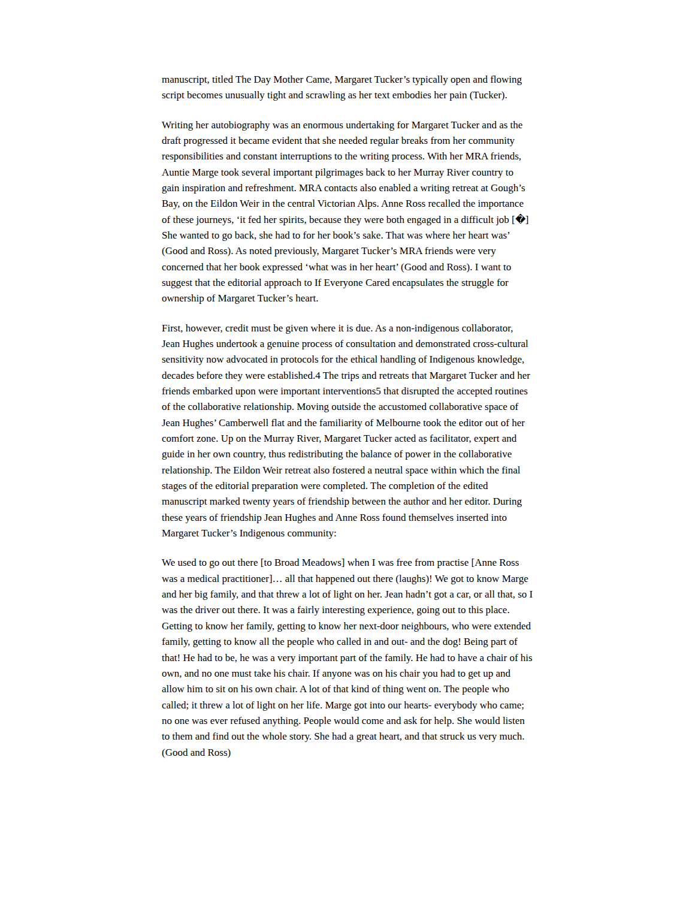manuscript, titled The Day Mother Came, Margaret Tucker’s typically open and flowing script becomes unusually tight and scrawling as her text embodies her pain (Tucker).
Writing her autobiography was an enormous undertaking for Margaret Tucker and as the draft progressed it became evident that she needed regular breaks from her community responsibilities and constant interruptions to the writing process. With her MRA friends, Auntie Marge took several important pilgrimages back to her Murray River country to gain inspiration and refreshment. MRA contacts also enabled a writing retreat at Gough’s Bay, on the Eildon Weir in the central Victorian Alps. Anne Ross recalled the importance of these journeys, ‘it fed her spirits, because they were both engaged in a difficult job [�] She wanted to go back, she had to for her book’s sake. That was where her heart was’ (Good and Ross). As noted previously, Margaret Tucker’s MRA friends were very concerned that her book expressed ‘what was in her heart’ (Good and Ross). I want to suggest that the editorial approach to If Everyone Cared encapsulates the struggle for ownership of Margaret Tucker’s heart.
First, however, credit must be given where it is due. As a non-indigenous collaborator, Jean Hughes undertook a genuine process of consultation and demonstrated cross-cultural sensitivity now advocated in protocols for the ethical handling of Indigenous knowledge, decades before they were established.4 The trips and retreats that Margaret Tucker and her friends embarked upon were important interventions5 that disrupted the accepted routines of the collaborative relationship. Moving outside the accustomed collaborative space of Jean Hughes’ Camberwell flat and the familiarity of Melbourne took the editor out of her comfort zone. Up on the Murray River, Margaret Tucker acted as facilitator, expert and guide in her own country, thus redistributing the balance of power in the collaborative relationship. The Eildon Weir retreat also fostered a neutral space within which the final stages of the editorial preparation were completed. The completion of the edited manuscript marked twenty years of friendship between the author and her editor. During these years of friendship Jean Hughes and Anne Ross found themselves inserted into Margaret Tucker’s Indigenous community:
We used to go out there [to Broad Meadows] when I was free from practise [Anne Ross was a medical practitioner]… all that happened out there (laughs)! We got to know Marge and her big family, and that threw a lot of light on her. Jean hadn’t got a car, or all that, so I was the driver out there. It was a fairly interesting experience, going out to this place. Getting to know her family, getting to know her next-door neighbours, who were extended family, getting to know all the people who called in and out- and the dog! Being part of that! He had to be, he was a very important part of the family. He had to have a chair of his own, and no one must take his chair. If anyone was on his chair you had to get up and allow him to sit on his own chair. A lot of that kind of thing went on. The people who called; it threw a lot of light on her life. Marge got into our hearts- everybody who came; no one was ever refused anything. People would come and ask for help. She would listen to them and find out the whole story. She had a great heart, and that struck us very much. (Good and Ross)